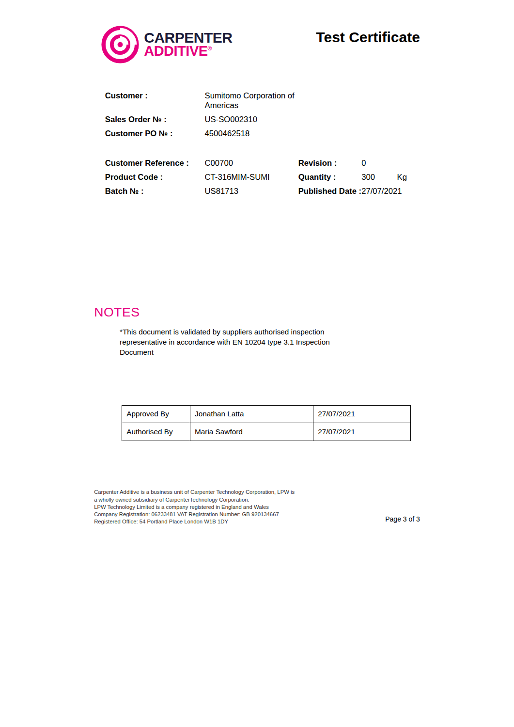CARPENTER
ADDITIVE®
Test Certificate
| Customer : | Sumitomo Corporation of Americas | | | |
| Sales Order № : | US-SO002310 | | | |
| Customer PO № : | 4500462518 | | | |
| Customer Reference : | C00700 | Revision : | 0 | |
| Product Code : | CT-316MIM-SUMI | Quantity : | 300 | Kg |
| Batch № : | US81713 | Published Date : | 27/07/2021 |
NOTES
*This document is validated by suppliers authorised inspection representative in accordance with EN 10204 type 3.1 Inspection Document
| Approved By | Jonathan Latta | 27/07/2021 |
| Authorised By | Maria Sawford | 27/07/2021 |
Carpenter Additive is a business unit of Carpenter Technology Corporation, LPW is
a wholly owned subsidiary of CarpenterTechnology Corporation.
LPW Technology Limited is a company registered in England and Wales
Company Registration: 06233481 VAT Registration Number: GB 920134667
Registered Office: 54 Portland Place London W1B 1DY
Page 3 of 3